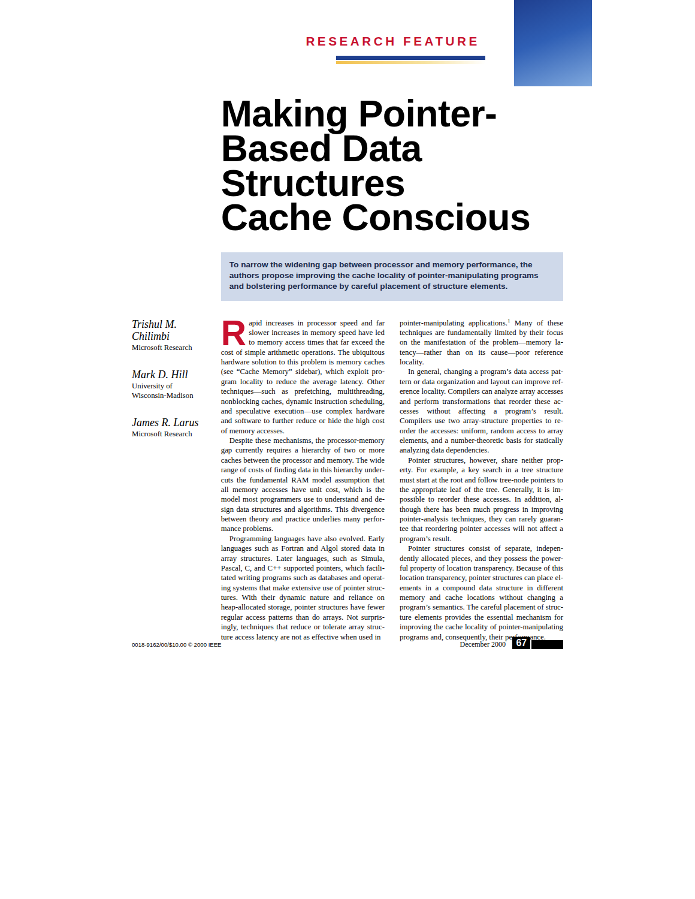RESEARCH FEATURE
Making Pointer-Based Data Structures Cache Conscious
To narrow the widening gap between processor and memory performance, the authors propose improving the cache locality of pointer-manipulating programs and bolstering performance by careful placement of structure elements.
Trishul M. Chilimbi
Microsoft Research
Mark D. Hill
University of Wisconsin-Madison
James R. Larus
Microsoft Research
Rapid increases in processor speed and far slower increases in memory speed have led to memory access times that far exceed the cost of simple arithmetic operations. The ubiquitous hardware solution to this problem is memory caches (see “Cache Memory” sidebar), which exploit program locality to reduce the average latency. Other techniques—such as prefetching, multithreading, nonblocking caches, dynamic instruction scheduling, and speculative execution—use complex hardware and software to further reduce or hide the high cost of memory accesses.
Despite these mechanisms, the processor-memory gap currently requires a hierarchy of two or more caches between the processor and memory. The wide range of costs of finding data in this hierarchy undercuts the fundamental RAM model assumption that all memory accesses have unit cost, which is the model most programmers use to understand and design data structures and algorithms. This divergence between theory and practice underlies many performance problems.
Programming languages have also evolved. Early languages such as Fortran and Algol stored data in array structures. Later languages, such as Simula, Pascal, C, and C++ supported pointers, which facilitated writing programs such as databases and operating systems that make extensive use of pointer structures. With their dynamic nature and reliance on heap-allocated storage, pointer structures have fewer regular access patterns than do arrays. Not surprisingly, techniques that reduce or tolerate array structure access latency are not as effective when used in
pointer-manipulating applications.1 Many of these techniques are fundamentally limited by their focus on the manifestation of the problem—memory latency—rather than on its cause—poor reference locality.
In general, changing a program’s data access pattern or data organization and layout can improve reference locality. Compilers can analyze array accesses and perform transformations that reorder these accesses without affecting a program’s result. Compilers use two array-structure properties to reorder the accesses: uniform, random access to array elements, and a number-theoretic basis for statically analyzing data dependencies.
Pointer structures, however, share neither property. For example, a key search in a tree structure must start at the root and follow tree-node pointers to the appropriate leaf of the tree. Generally, it is impossible to reorder these accesses. In addition, although there has been much progress in improving pointer-analysis techniques, they can rarely guarantee that reordering pointer accesses will not affect a program’s result.
Pointer structures consist of separate, independently allocated pieces, and they possess the powerful property of location transparency. Because of this location transparency, pointer structures can place elements in a compound data structure in different memory and cache locations without changing a program’s semantics. The careful placement of structure elements provides the essential mechanism for improving the cache locality of pointer-manipulating programs and, consequently, their performance.
0018-9162/00/$10.00 © 2000 IEEE
December 2000
67